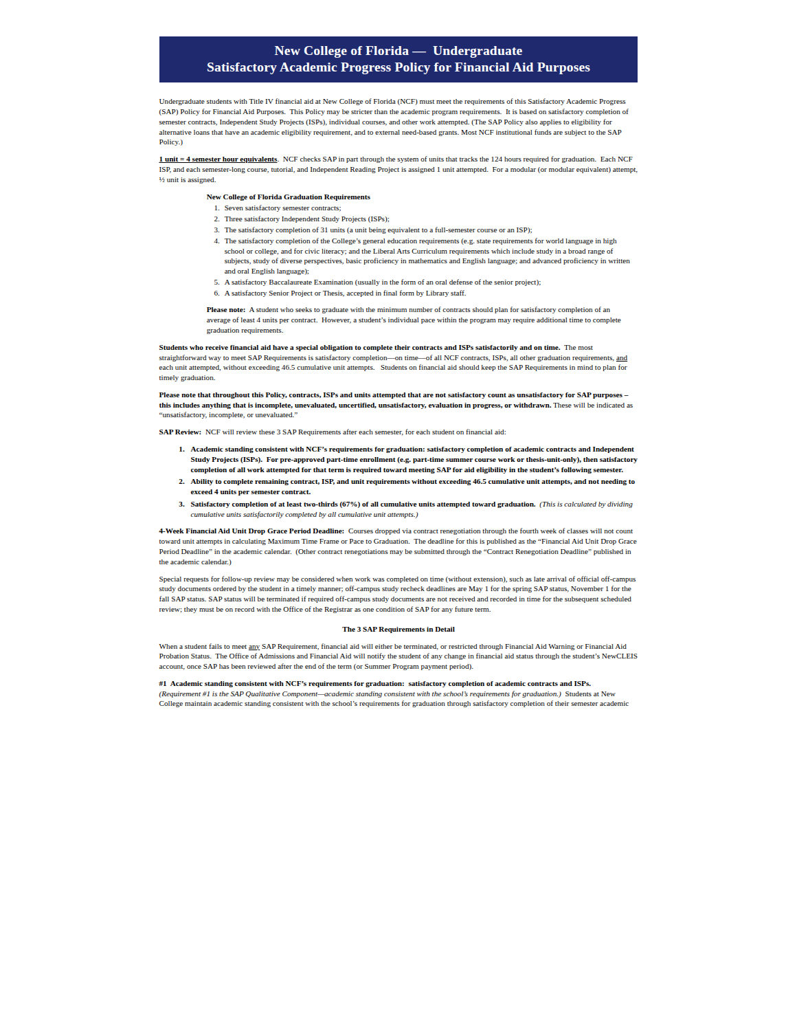New College of Florida — Undergraduate
Satisfactory Academic Progress Policy for Financial Aid Purposes
Undergraduate students with Title IV financial aid at New College of Florida (NCF) must meet the requirements of this Satisfactory Academic Progress (SAP) Policy for Financial Aid Purposes. This Policy may be stricter than the academic program requirements. It is based on satisfactory completion of semester contracts, Independent Study Projects (ISPs), individual courses, and other work attempted. (The SAP Policy also applies to eligibility for alternative loans that have an academic eligibility requirement, and to external need-based grants. Most NCF institutional funds are subject to the SAP Policy.)
1 unit = 4 semester hour equivalents. NCF checks SAP in part through the system of units that tracks the 124 hours required for graduation. Each NCF ISP, and each semester-long course, tutorial, and Independent Reading Project is assigned 1 unit attempted. For a modular (or modular equivalent) attempt, ½ unit is assigned.
New College of Florida Graduation Requirements
Seven satisfactory semester contracts;
Three satisfactory Independent Study Projects (ISPs);
The satisfactory completion of 31 units (a unit being equivalent to a full-semester course or an ISP);
The satisfactory completion of the College’s general education requirements (e.g. state requirements for world language in high school or college, and for civic literacy; and the Liberal Arts Curriculum requirements which include study in a broad range of subjects, study of diverse perspectives, basic proficiency in mathematics and English language; and advanced proficiency in written and oral English language);
A satisfactory Baccalaureate Examination (usually in the form of an oral defense of the senior project);
A satisfactory Senior Project or Thesis, accepted in final form by Library staff.
Please note: A student who seeks to graduate with the minimum number of contracts should plan for satisfactory completion of an average of least 4 units per contract. However, a student’s individual pace within the program may require additional time to complete graduation requirements.
Students who receive financial aid have a special obligation to complete their contracts and ISPs satisfactorily and on time. The most straightforward way to meet SAP Requirements is satisfactory completion—on time—of all NCF contracts, ISPs, all other graduation requirements, and each unit attempted, without exceeding 46.5 cumulative unit attempts. Students on financial aid should keep the SAP Requirements in mind to plan for timely graduation.
Please note that throughout this Policy, contracts, ISPs and units attempted that are not satisfactory count as unsatisfactory for SAP purposes – this includes anything that is incomplete, unevaluated, uncertified, unsatisfactory, evaluation in progress, or withdrawn. These will be indicated as “unsatisfactory, incomplete, or unevaluated.”
SAP Review: NCF will review these 3 SAP Requirements after each semester, for each student on financial aid:
Academic standing consistent with NCF’s requirements for graduation: satisfactory completion of academic contracts and Independent Study Projects (ISPs). For pre-approved part-time enrollment (e.g. part-time summer course work or thesis-unit-only), then satisfactory completion of all work attempted for that term is required toward meeting SAP for aid eligibility in the student’s following semester.
Ability to complete remaining contract, ISP, and unit requirements without exceeding 46.5 cumulative unit attempts, and not needing to exceed 4 units per semester contract.
Satisfactory completion of at least two-thirds (67%) of all cumulative units attempted toward graduation. (This is calculated by dividing cumulative units satisfactorily completed by all cumulative unit attempts.)
4-Week Financial Aid Unit Drop Grace Period Deadline: Courses dropped via contract renegotiation through the fourth week of classes will not count toward unit attempts in calculating Maximum Time Frame or Pace to Graduation. The deadline for this is published as the “Financial Aid Unit Drop Grace Period Deadline” in the academic calendar. (Other contract renegotiations may be submitted through the “Contract Renegotiation Deadline” published in the academic calendar.)
Special requests for follow-up review may be considered when work was completed on time (without extension), such as late arrival of official off-campus study documents ordered by the student in a timely manner; off-campus study recheck deadlines are May 1 for the spring SAP status, November 1 for the fall SAP status. SAP status will be terminated if required off-campus study documents are not received and recorded in time for the subsequent scheduled review; they must be on record with the Office of the Registrar as one condition of SAP for any future term.
The 3 SAP Requirements in Detail
When a student fails to meet any SAP Requirement, financial aid will either be terminated, or restricted through Financial Aid Warning or Financial Aid Probation Status. The Office of Admissions and Financial Aid will notify the student of any change in financial aid status through the student’s NewCLEIS account, once SAP has been reviewed after the end of the term (or Summer Program payment period).
#1 Academic standing consistent with NCF’s requirements for graduation: satisfactory completion of academic contracts and ISPs.
(Requirement #1 is the SAP Qualitative Component—academic standing consistent with the school’s requirements for graduation.) Students at New College maintain academic standing consistent with the school’s requirements for graduation through satisfactory completion of their semester academic